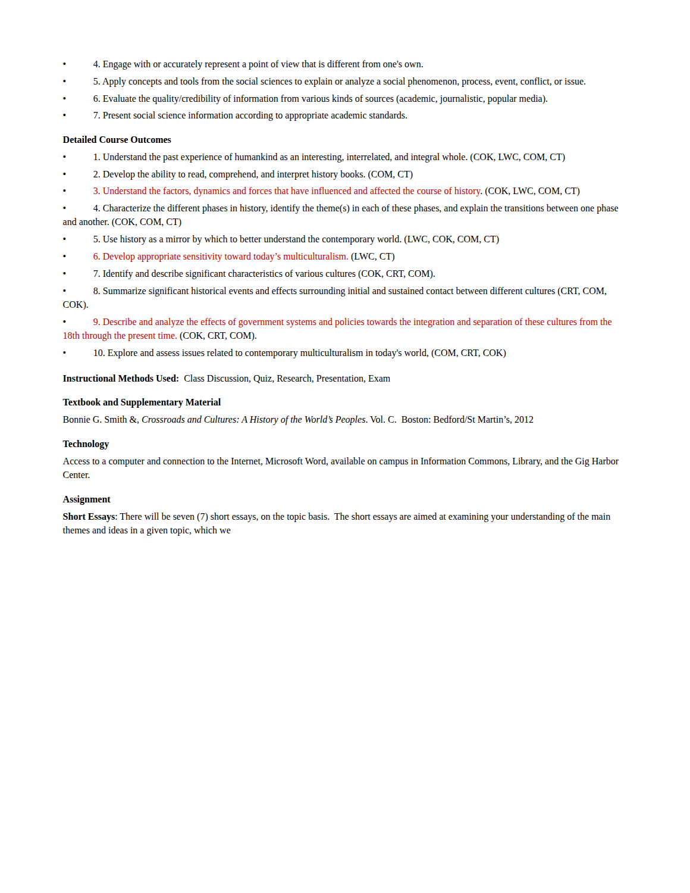•4. Engage with or accurately represent a point of view that is different from one's own.
•5. Apply concepts and tools from the social sciences to explain or analyze a social phenomenon, process, event, conflict, or issue.
•6. Evaluate the quality/credibility of information from various kinds of sources (academic, journalistic, popular media).
•7. Present social science information according to appropriate academic standards.
Detailed Course Outcomes
•1. Understand the past experience of humankind as an interesting, interrelated, and integral whole. (COK, LWC, COM, CT)
•2. Develop the ability to read, comprehend, and interpret history books. (COM, CT)
•3. Understand the factors, dynamics and forces that have influenced and affected the course of history. (COK, LWC, COM, CT)
•4. Characterize the different phases in history, identify the theme(s) in each of these phases, and explain the transitions between one phase and another. (COK, COM, CT)
•5. Use history as a mirror by which to better understand the contemporary world. (LWC, COK, COM, CT)
•6. Develop appropriate sensitivity toward today’s multiculturalism. (LWC, CT)
•7. Identify and describe significant characteristics of various cultures (COK, CRT, COM).
•8. Summarize significant historical events and effects surrounding initial and sustained contact between different cultures (CRT, COM, COK).
•9. Describe and analyze the effects of government systems and policies towards the integration and separation of these cultures from the 18th through the present time. (COK, CRT, COM).
•10. Explore and assess issues related to contemporary multiculturalism in today's world, (COM, CRT, COK)
Instructional Methods Used: Class Discussion, Quiz, Research, Presentation, Exam
Textbook and Supplementary Material
Bonnie G. Smith &, Crossroads and Cultures: A History of the World’s Peoples. Vol. C. Boston: Bedford/St Martin’s, 2012
Technology
Access to a computer and connection to the Internet, Microsoft Word, available on campus in Information Commons, Library, and the Gig Harbor Center.
Assignment
Short Essays: There will be seven (7) short essays, on the topic basis. The short essays are aimed at examining your understanding of the main themes and ideas in a given topic, which we